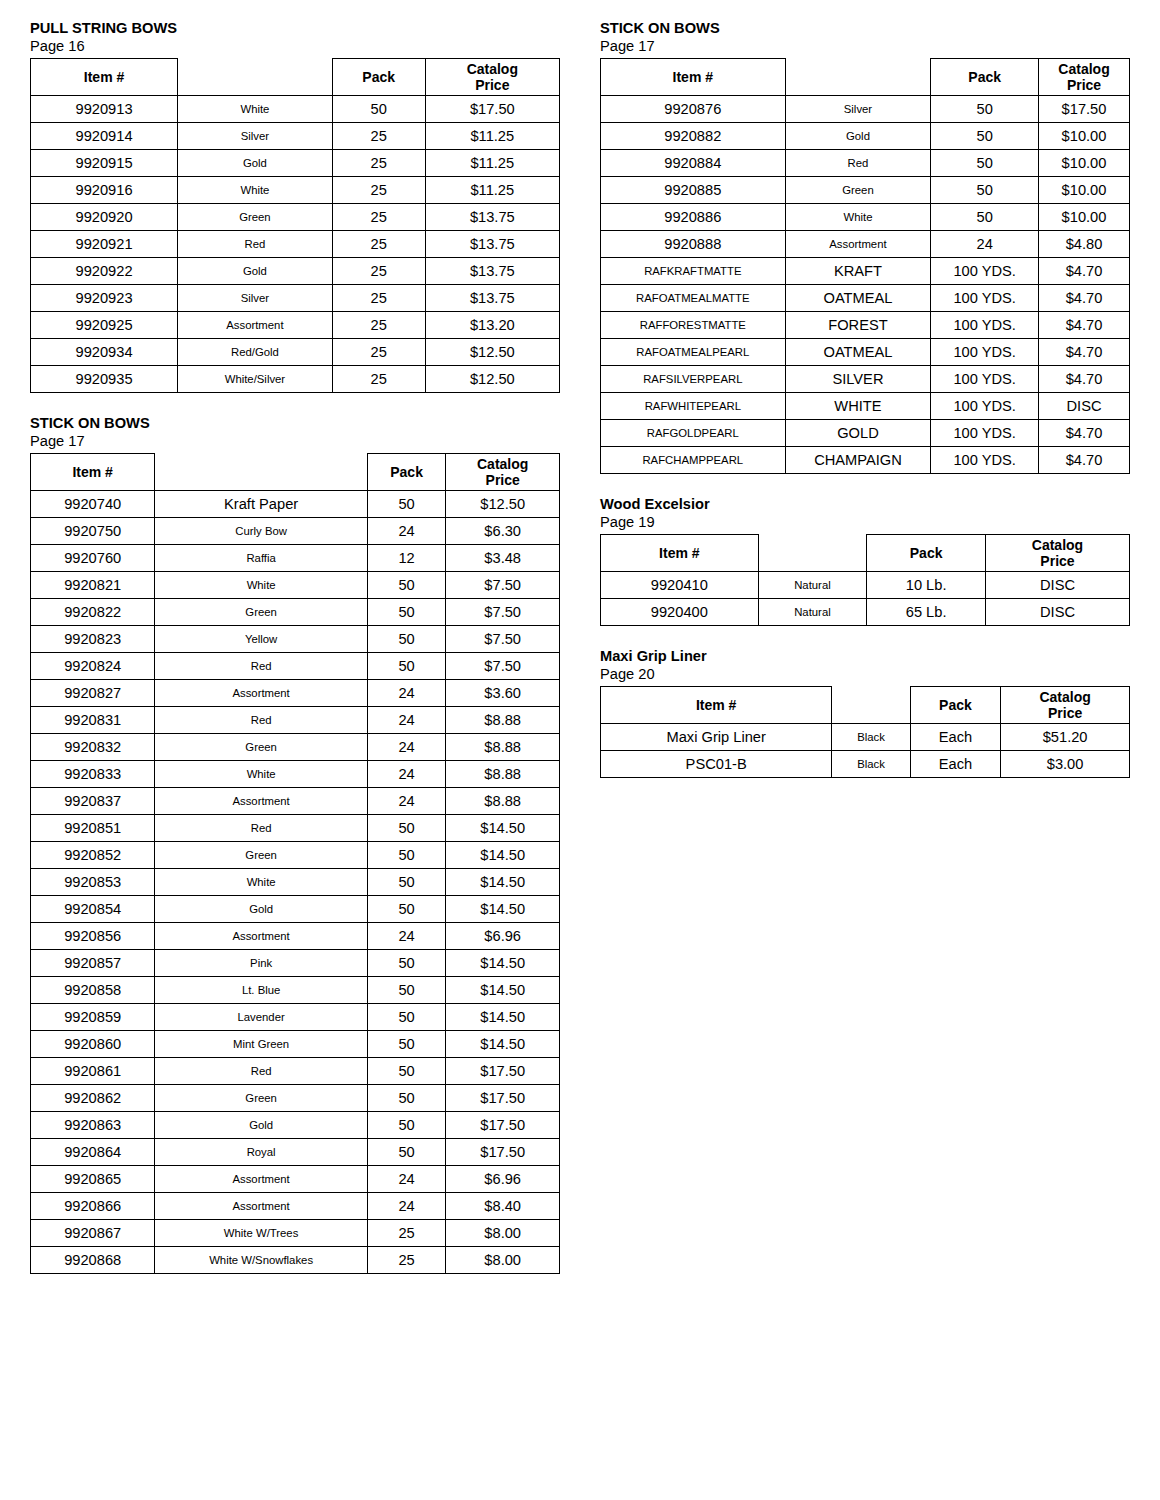PULL STRING BOWS
Page 16
| Item # | | Pack | Catalog Price |
| --- | --- | --- | --- |
| 9920913 | White | 50 | $17.50 |
| 9920914 | Silver | 25 | $11.25 |
| 9920915 | Gold | 25 | $11.25 |
| 9920916 | White | 25 | $11.25 |
| 9920920 | Green | 25 | $13.75 |
| 9920921 | Red | 25 | $13.75 |
| 9920922 | Gold | 25 | $13.75 |
| 9920923 | Silver | 25 | $13.75 |
| 9920925 | Assortment | 25 | $13.20 |
| 9920934 | Red/Gold | 25 | $12.50 |
| 9920935 | White/Silver | 25 | $12.50 |
STICK ON BOWS
Page 17
| Item # | | Pack | Catalog Price |
| --- | --- | --- | --- |
| 9920740 | Kraft Paper | 50 | $12.50 |
| 9920750 | Curly Bow | 24 | $6.30 |
| 9920760 | Raffia | 12 | $3.48 |
| 9920821 | White | 50 | $7.50 |
| 9920822 | Green | 50 | $7.50 |
| 9920823 | Yellow | 50 | $7.50 |
| 9920824 | Red | 50 | $7.50 |
| 9920827 | Assortment | 24 | $3.60 |
| 9920831 | Red | 24 | $8.88 |
| 9920832 | Green | 24 | $8.88 |
| 9920833 | White | 24 | $8.88 |
| 9920837 | Assortment | 24 | $8.88 |
| 9920851 | Red | 50 | $14.50 |
| 9920852 | Green | 50 | $14.50 |
| 9920853 | White | 50 | $14.50 |
| 9920854 | Gold | 50 | $14.50 |
| 9920856 | Assortment | 24 | $6.96 |
| 9920857 | Pink | 50 | $14.50 |
| 9920858 | Lt. Blue | 50 | $14.50 |
| 9920859 | Lavender | 50 | $14.50 |
| 9920860 | Mint Green | 50 | $14.50 |
| 9920861 | Red | 50 | $17.50 |
| 9920862 | Green | 50 | $17.50 |
| 9920863 | Gold | 50 | $17.50 |
| 9920864 | Royal | 50 | $17.50 |
| 9920865 | Assortment | 24 | $6.96 |
| 9920866 | Assortment | 24 | $8.40 |
| 9920867 | White W/Trees | 25 | $8.00 |
| 9920868 | White W/Snowflakes | 25 | $8.00 |
STICK ON BOWS
Page 17
| Item # | | Pack | Catalog Price |
| --- | --- | --- | --- |
| 9920876 | Silver | 50 | $17.50 |
| 9920882 | Gold | 50 | $10.00 |
| 9920884 | Red | 50 | $10.00 |
| 9920885 | Green | 50 | $10.00 |
| 9920886 | White | 50 | $10.00 |
| 9920888 | Assortment | 24 | $4.80 |
| RAFKRAFTMATTE | KRAFT | 100 YDS. | $4.70 |
| RAFOATMEALMATTE | OATMEAL | 100 YDS. | $4.70 |
| RAFFORESTMATTE | FOREST | 100 YDS. | $4.70 |
| RAFOATMEALPEARL | OATMEAL | 100 YDS. | $4.70 |
| RAFSILVERPEARL | SILVER | 100 YDS. | $4.70 |
| RAFWHITEPEARL | WHITE | 100 YDS. | DISC |
| RAFGOLDPEARL | GOLD | 100 YDS. | $4.70 |
| RAFCHAMPPEARL | CHAMPAIGN | 100 YDS. | $4.70 |
Wood Excelsior
Page 19
| Item # | | Pack | Catalog Price |
| --- | --- | --- | --- |
| 9920410 | Natural | 10 Lb. | DISC |
| 9920400 | Natural | 65 Lb. | DISC |
Maxi Grip Liner
Page 20
| Item # | | Pack | Catalog Price |
| --- | --- | --- | --- |
| Maxi Grip Liner | Black | Each | $51.20 |
| PSC01-B | Black | Each | $3.00 |